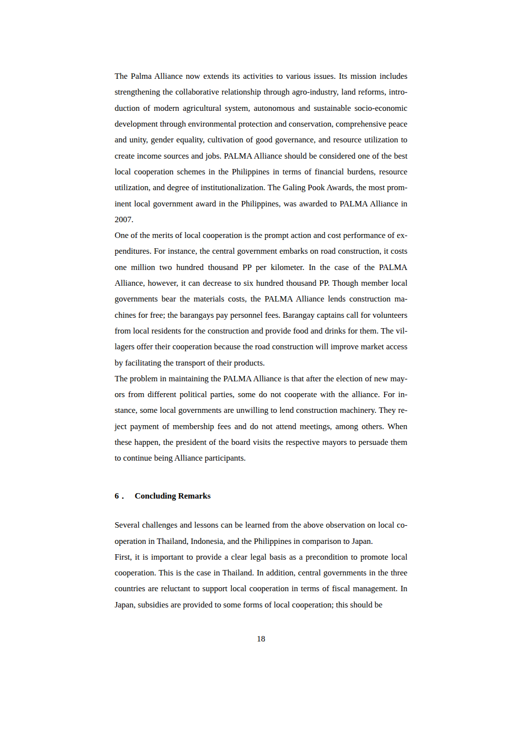The Palma Alliance now extends its activities to various issues. Its mission includes strengthening the collaborative relationship through agro-industry, land reforms, introduction of modern agricultural system, autonomous and sustainable socio-economic development through environmental protection and conservation, comprehensive peace and unity, gender equality, cultivation of good governance, and resource utilization to create income sources and jobs. PALMA Alliance should be considered one of the best local cooperation schemes in the Philippines in terms of financial burdens, resource utilization, and degree of institutionalization. The Galing Pook Awards, the most prominent local government award in the Philippines, was awarded to PALMA Alliance in 2007.
One of the merits of local cooperation is the prompt action and cost performance of expenditures. For instance, the central government embarks on road construction, it costs one million two hundred thousand PP per kilometer. In the case of the PALMA Alliance, however, it can decrease to six hundred thousand PP. Though member local governments bear the materials costs, the PALMA Alliance lends construction machines for free; the barangays pay personnel fees. Barangay captains call for volunteers from local residents for the construction and provide food and drinks for them. The villagers offer their cooperation because the road construction will improve market access by facilitating the transport of their products.
The problem in maintaining the PALMA Alliance is that after the election of new mayors from different political parties, some do not cooperate with the alliance. For instance, some local governments are unwilling to lend construction machinery. They reject payment of membership fees and do not attend meetings, among others. When these happen, the president of the board visits the respective mayors to persuade them to continue being Alliance participants.
6．Concluding Remarks
Several challenges and lessons can be learned from the above observation on local cooperation in Thailand, Indonesia, and the Philippines in comparison to Japan.
First, it is important to provide a clear legal basis as a precondition to promote local cooperation. This is the case in Thailand. In addition, central governments in the three countries are reluctant to support local cooperation in terms of fiscal management. In Japan, subsidies are provided to some forms of local cooperation; this should be
18